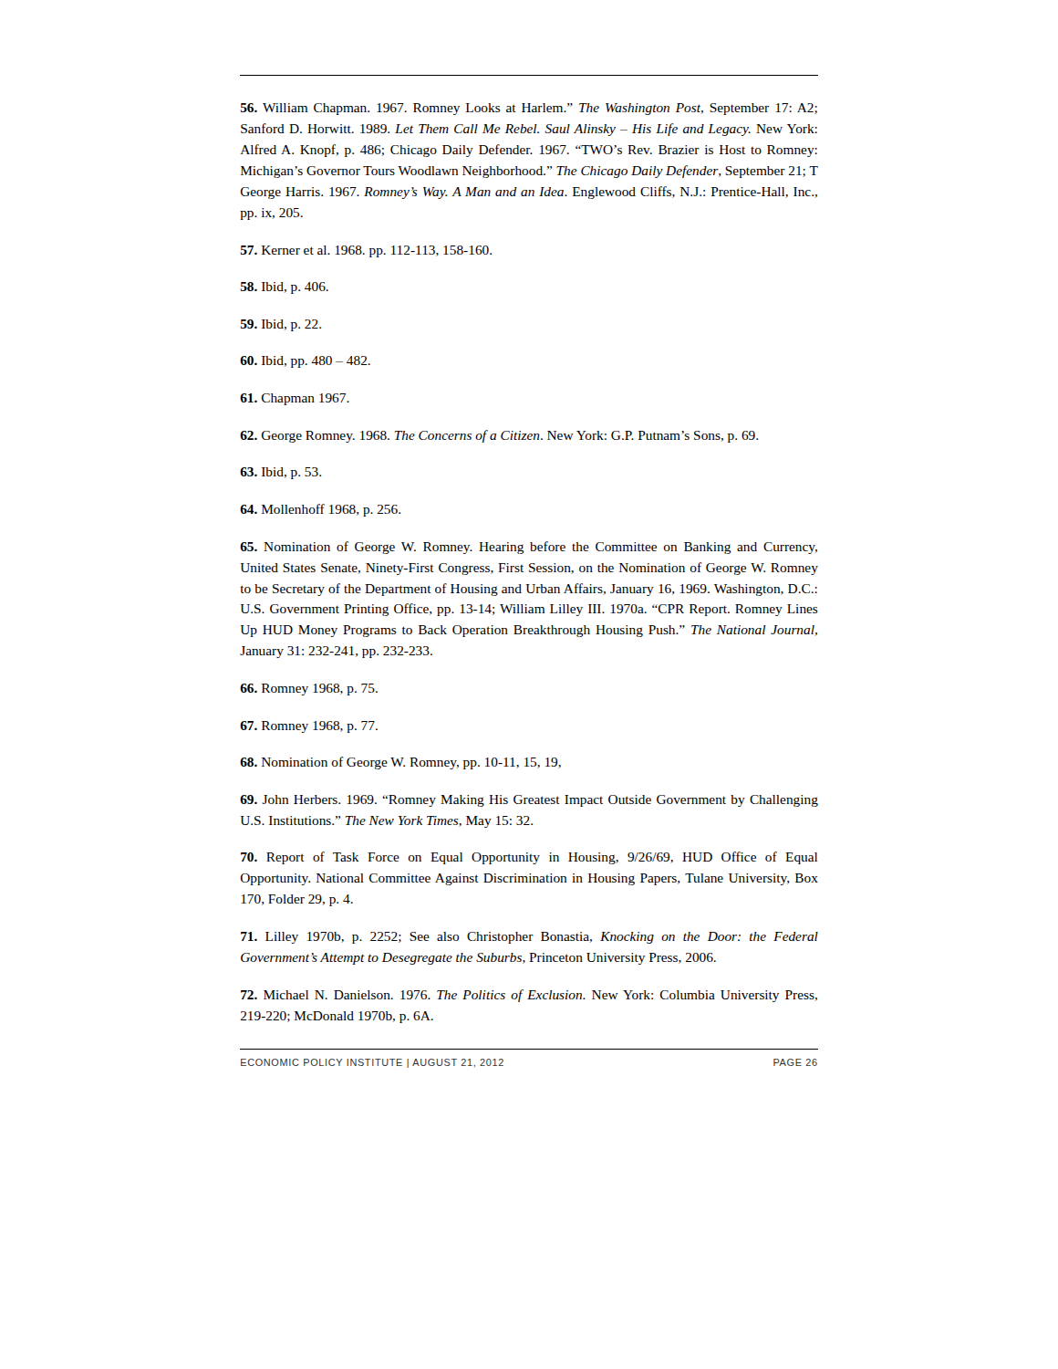56. William Chapman. 1967. Romney Looks at Harlem.” The Washington Post, September 17: A2; Sanford D. Horwitt. 1989. Let Them Call Me Rebel. Saul Alinsky – His Life and Legacy. New York: Alfred A. Knopf, p. 486; Chicago Daily Defender. 1967. “TWO’s Rev. Brazier is Host to Romney: Michigan’s Governor Tours Woodlawn Neighborhood.” The Chicago Daily Defender, September 21; T George Harris. 1967. Romney’s Way. A Man and an Idea. Englewood Cliffs, N.J.: Prentice-Hall, Inc., pp. ix, 205.
57. Kerner et al. 1968. pp. 112-113, 158-160.
58. Ibid, p. 406.
59. Ibid, p. 22.
60. Ibid, pp. 480 – 482.
61. Chapman 1967.
62. George Romney. 1968. The Concerns of a Citizen. New York: G.P. Putnam’s Sons, p. 69.
63. Ibid, p. 53.
64. Mollenhoff 1968, p. 256.
65. Nomination of George W. Romney. Hearing before the Committee on Banking and Currency, United States Senate, Ninety-First Congress, First Session, on the Nomination of George W. Romney to be Secretary of the Department of Housing and Urban Affairs, January 16, 1969. Washington, D.C.: U.S. Government Printing Office, pp. 13-14; William Lilley III. 1970a. “CPR Report. Romney Lines Up HUD Money Programs to Back Operation Breakthrough Housing Push.” The National Journal, January 31: 232-241, pp. 232-233.
66. Romney 1968, p. 75.
67. Romney 1968, p. 77.
68. Nomination of George W. Romney, pp. 10-11, 15, 19,
69. John Herbers. 1969. “Romney Making His Greatest Impact Outside Government by Challenging U.S. Institutions.” The New York Times, May 15: 32.
70. Report of Task Force on Equal Opportunity in Housing, 9/26/69, HUD Office of Equal Opportunity. National Committee Against Discrimination in Housing Papers, Tulane University, Box 170, Folder 29, p. 4.
71. Lilley 1970b, p. 2252; See also Christopher Bonastia, Knocking on the Door: the Federal Government’s Attempt to Desegregate the Suburbs, Princeton University Press, 2006.
72. Michael N. Danielson. 1976. The Politics of Exclusion. New York: Columbia University Press, 219-220; McDonald 1970b, p. 6A.
Economic Policy Institute | August 21, 2012
Page 26